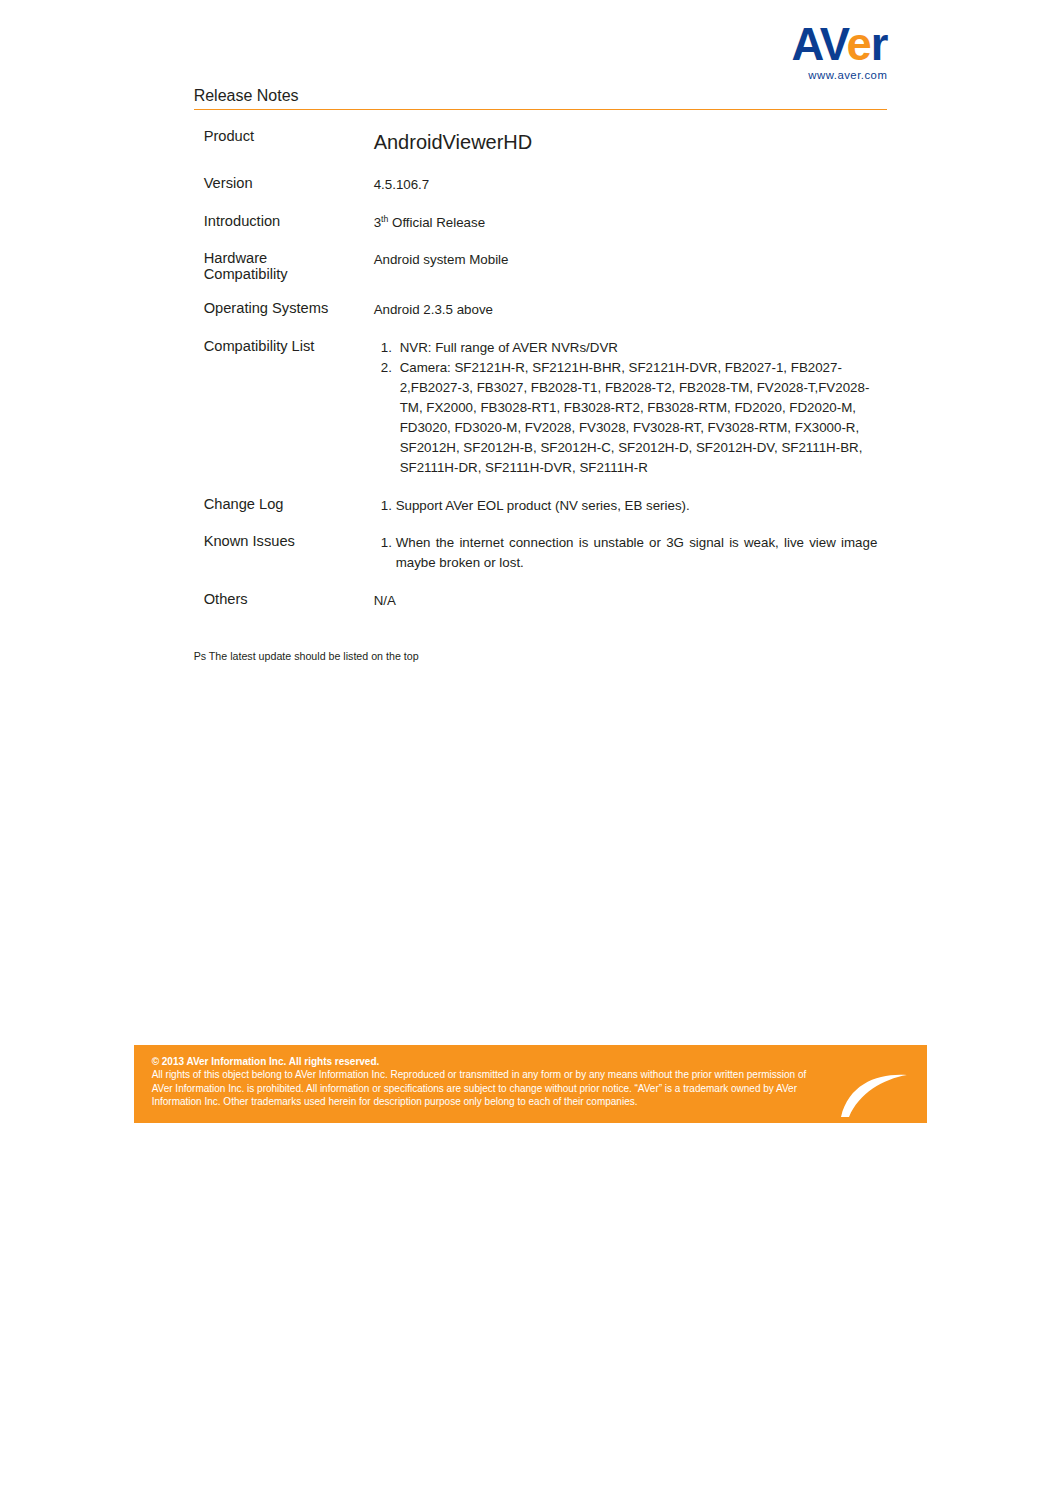AVer
www.aver.com
Release Notes
| Product | AndroidViewerHD |
| Version | 4.5.106.7 |
| Introduction | 3 th Official Release |
| Hardware Compatibility | Android system Mobile |
| Operating Systems | Android 2.3.5 above |
| Compatibility List | NVR: Full range of AVER NVRs/DVR Camera: SF2121H-R, SF2121H-BHR, SF2121H-DVR, FB2027-1, FB2027-2,FB2027-3, FB3027, FB2028-T1, FB2028-T2, FB2028-TM, FV2028-T,FV2028-TM, FX2000, FB3028-RT1, FB3028-RT2, FB3028-RTM, FD2020, FD2020-M, FD3020, FD3020-M, FV2028, FV3028, FV3028-RT, FV3028-RTM, FX3000-R, SF2012H, SF2012H-B, SF2012H-C, SF2012H-D, SF2012H-DV, SF2111H-BR, SF2111H-DR, SF2111H-DVR, SF2111H-R |
| Change Log | Support AVer EOL product (NV series, EB series). |
| Known Issues | When the internet connection is unstable or 3G signal is weak, live view image maybe broken or lost. |
| Others | N/A |
Ps The latest update should be listed on the top
© 2013 AVer Information Inc. All rights reserved.
All rights of this object belong to AVer Information Inc. Reproduced or transmitted in any form or by any means without the prior written permission of AVer Information Inc. is prohibited. All information or specifications are subject to change without prior notice. “AVer” is a trademark owned by AVer Information Inc. Other trademarks used herein for description purpose only belong to each of their companies.